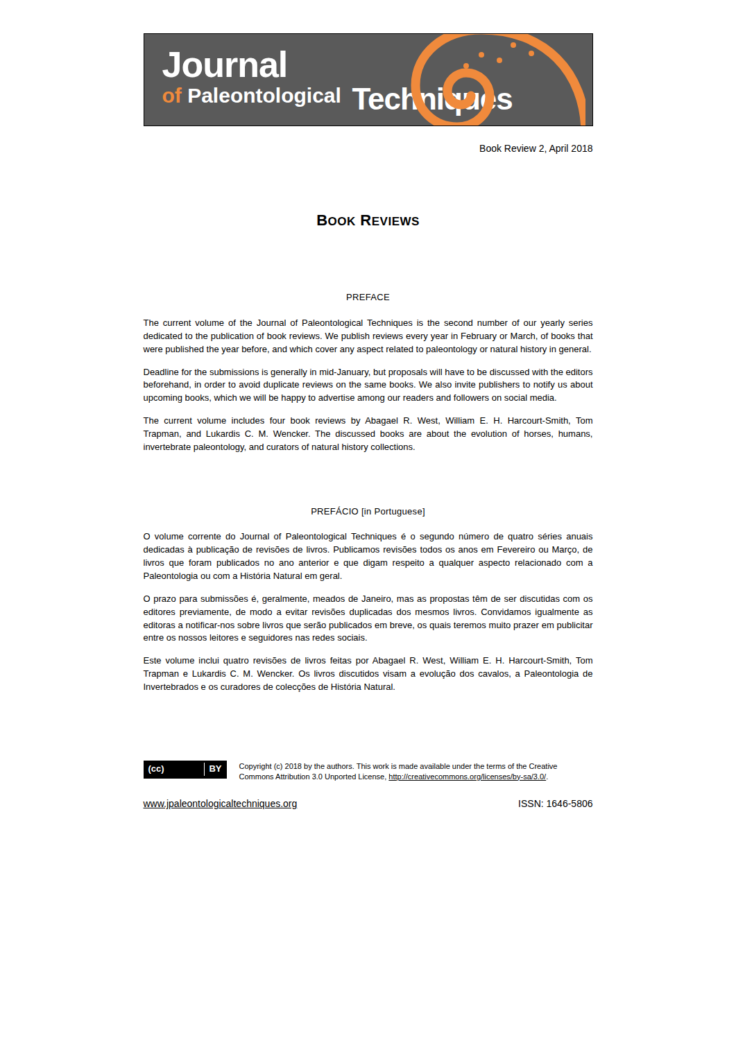Journal
of Paleontological
Techniques
Book Review 2, April 2018
BOOK REVIEWS
PREFACE
The current volume of the Journal of Paleontological Techniques is the second number of our yearly series dedicated to the publication of book reviews. We publish reviews every year in February or March, of books that were published the year before, and which cover any aspect related to paleontology or natural history in general.
Deadline for the submissions is generally in mid-January, but proposals will have to be discussed with the editors beforehand, in order to avoid duplicate reviews on the same books. We also invite publishers to notify us about upcoming books, which we will be happy to advertise among our readers and followers on social media.
The current volume includes four book reviews by Abagael R. West, William E. H. Harcourt-Smith, Tom Trapman, and Lukardis C. M. Wencker. The discussed books are about the evolution of horses, humans, invertebrate paleontology, and curators of natural history collections.
PREFÁCIO [in Portuguese]
O volume corrente do Journal of Paleontological Techniques é o segundo número de quatro séries anuais dedicadas à publicação de revisões de livros. Publicamos revisões todos os anos em Fevereiro ou Março, de livros que foram publicados no ano anterior e que digam respeito a qualquer aspecto relacionado com a Paleontologia ou com a História Natural em geral.
O prazo para submissões é, geralmente, meados de Janeiro, mas as propostas têm de ser discutidas com os editores previamente, de modo a evitar revisões duplicadas dos mesmos livros. Convidamos igualmente as editoras a notificar-nos sobre livros que serão publicados em breve, os quais teremos muito prazer em publicitar entre os nossos leitores e seguidores nas redes sociais.
Este volume inclui quatro revisões de livros feitas por Abagael R. West, William E. H. Harcourt-Smith, Tom Trapman e Lukardis C. M. Wencker. Os livros discutidos visam a evolução dos cavalos, a Paleontologia de Invertebrados e os curadores de colecções de História Natural.
(cc) BY
Copyright (c) 2018 by the authors. This work is made available under the terms of the Creative Commons Attribution 3.0 Unported License, http://creativecommons.org/licenses/by-sa/3.0/.
www.jpaleontologicaltechniques.org
ISSN: 1646-5806